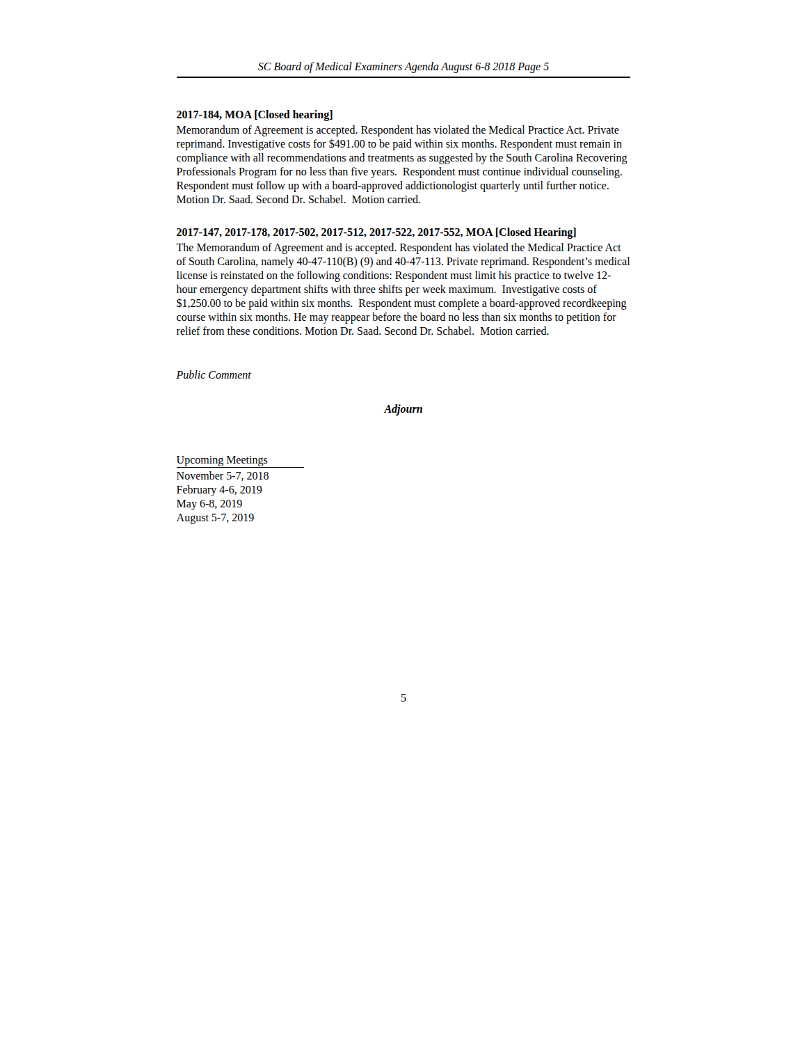SC Board of Medical Examiners Agenda August 6-8 2018 Page 5
2017-184, MOA [Closed hearing]
Memorandum of Agreement is accepted. Respondent has violated the Medical Practice Act. Private reprimand. Investigative costs for $491.00 to be paid within six months. Respondent must remain in compliance with all recommendations and treatments as suggested by the South Carolina Recovering Professionals Program for no less than five years. Respondent must continue individual counseling. Respondent must follow up with a board-approved addictionologist quarterly until further notice. Motion Dr. Saad. Second Dr. Schabel. Motion carried.
2017-147, 2017-178, 2017-502, 2017-512, 2017-522, 2017-552, MOA [Closed Hearing]
The Memorandum of Agreement and is accepted. Respondent has violated the Medical Practice Act of South Carolina, namely 40-47-110(B) (9) and 40-47-113. Private reprimand. Respondent’s medical license is reinstated on the following conditions: Respondent must limit his practice to twelve 12-hour emergency department shifts with three shifts per week maximum. Investigative costs of $1,250.00 to be paid within six months. Respondent must complete a board-approved recordkeeping course within six months. He may reappear before the board no less than six months to petition for relief from these conditions. Motion Dr. Saad. Second Dr. Schabel. Motion carried.
Public Comment
Adjourn
Upcoming Meetings
November 5-7, 2018
February 4-6, 2019
May 6-8, 2019
August 5-7, 2019
5